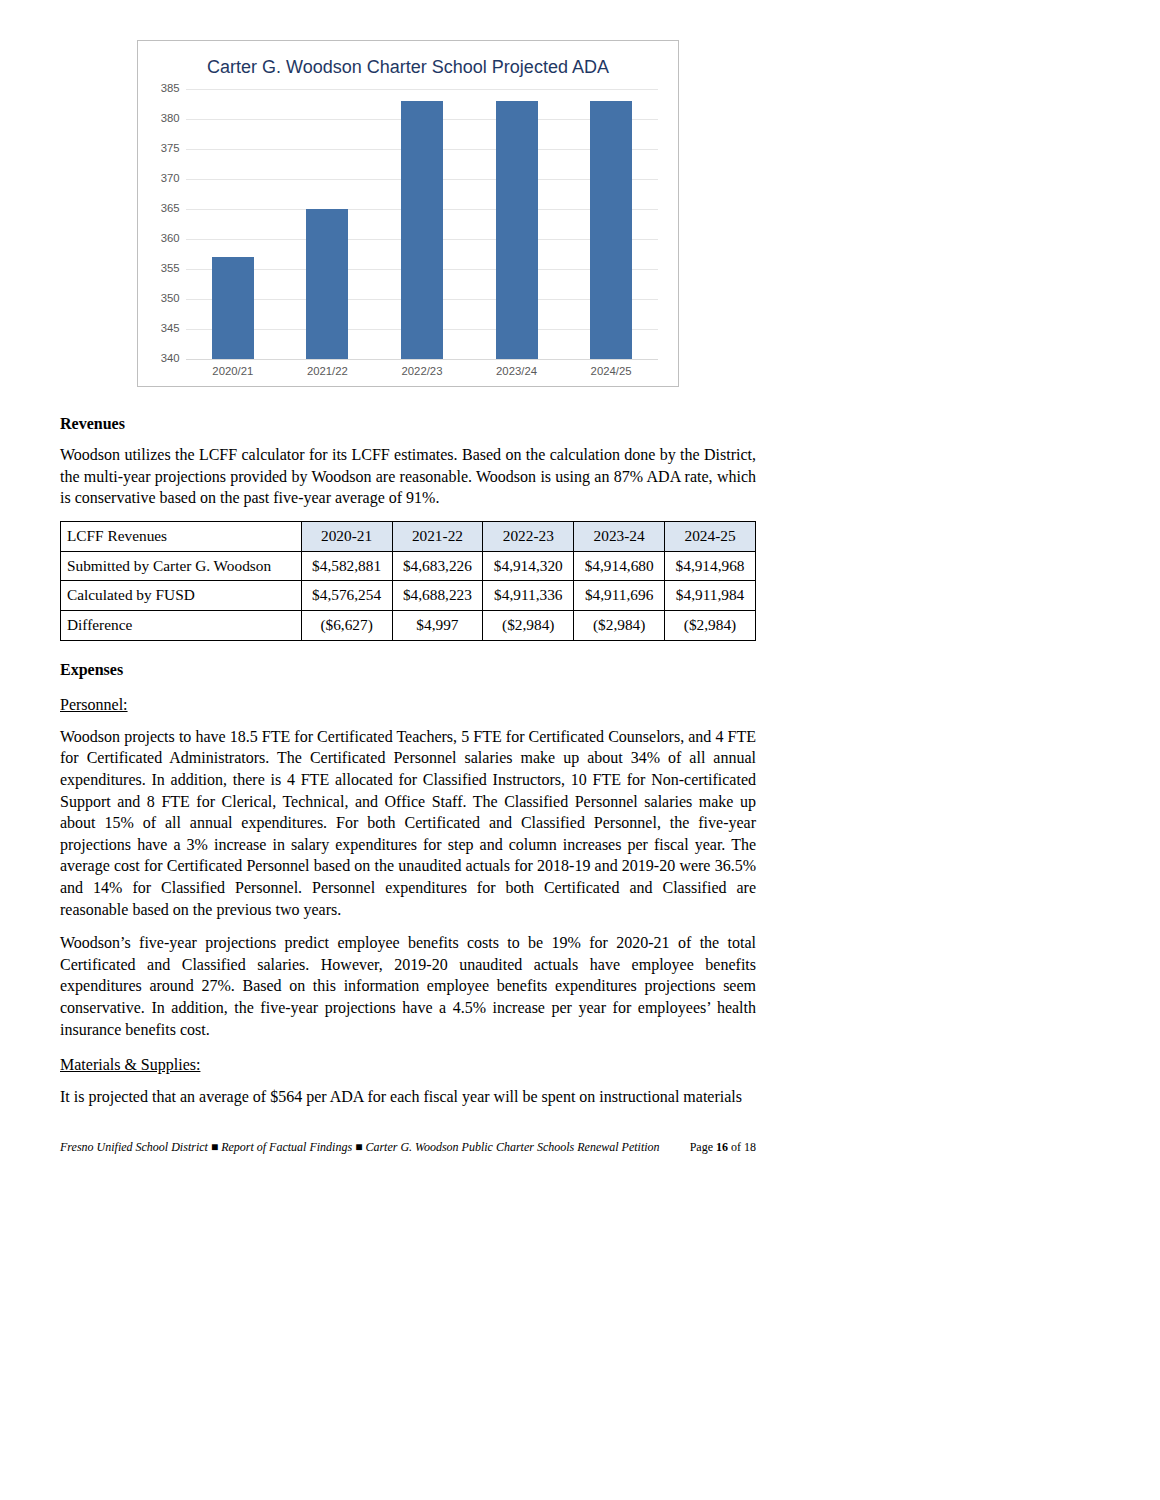Carter G. Woodson Charter School Projected ADA
385
380
375
370
365
360
355
350
345
340
2020/21 2021/22 2022/23 2023/24 2024/25
Revenues
Woodson utilizes the LCFF calculator for its LCFF estimates. Based on the calculation done by the District, the multi-year projections provided by Woodson are reasonable. Woodson is using an 87% ADA rate, which is conservative based on the past five-year average of 91%.
| LCFF Revenues | 2020-21 | 2021-22 | 2022-23 | 2023-24 | 2024-25 |
| --- | --- | --- | --- | --- | --- |
| Submitted by Carter G. Woodson | $4,582,881 | $4,683,226 | $4,914,320 | $4,914,680 | $4,914,968 |
| Calculated by FUSD | $4,576,254 | $4,688,223 | $4,911,336 | $4,911,696 | $4,911,984 |
| Difference | ($6,627) | $4,997 | ($2,984) | ($2,984) | ($2,984) |
Expenses
Personnel:
Woodson projects to have 18.5 FTE for Certificated Teachers, 5 FTE for Certificated Counselors, and 4 FTE for Certificated Administrators. The Certificated Personnel salaries make up about 34% of all annual expenditures. In addition, there is 4 FTE allocated for Classified Instructors, 10 FTE for Non-certificated Support and 8 FTE for Clerical, Technical, and Office Staff. The Classified Personnel salaries make up about 15% of all annual expenditures. For both Certificated and Classified Personnel, the five-year projections have a 3% increase in salary expenditures for step and column increases per fiscal year. The average cost for Certificated Personnel based on the unaudited actuals for 2018-19 and 2019-20 were 36.5% and 14% for Classified Personnel. Personnel expenditures for both Certificated and Classified are reasonable based on the previous two years.
Woodson’s five-year projections predict employee benefits costs to be 19% for 2020-21 of the total Certificated and Classified salaries. However, 2019-20 unaudited actuals have employee benefits expenditures around 27%. Based on this information employee benefits expenditures projections seem conservative. In addition, the five-year projections have a 4.5% increase per year for employees’ health insurance benefits cost.
Materials & Supplies:
It is projected that an average of $564 per ADA for each fiscal year will be spent on instructional materials
Fresno Unified School District ■ Report of Factual Findings ■ Carter G. Woodson Public Charter Schools Renewal Petition
Page 16 of 18